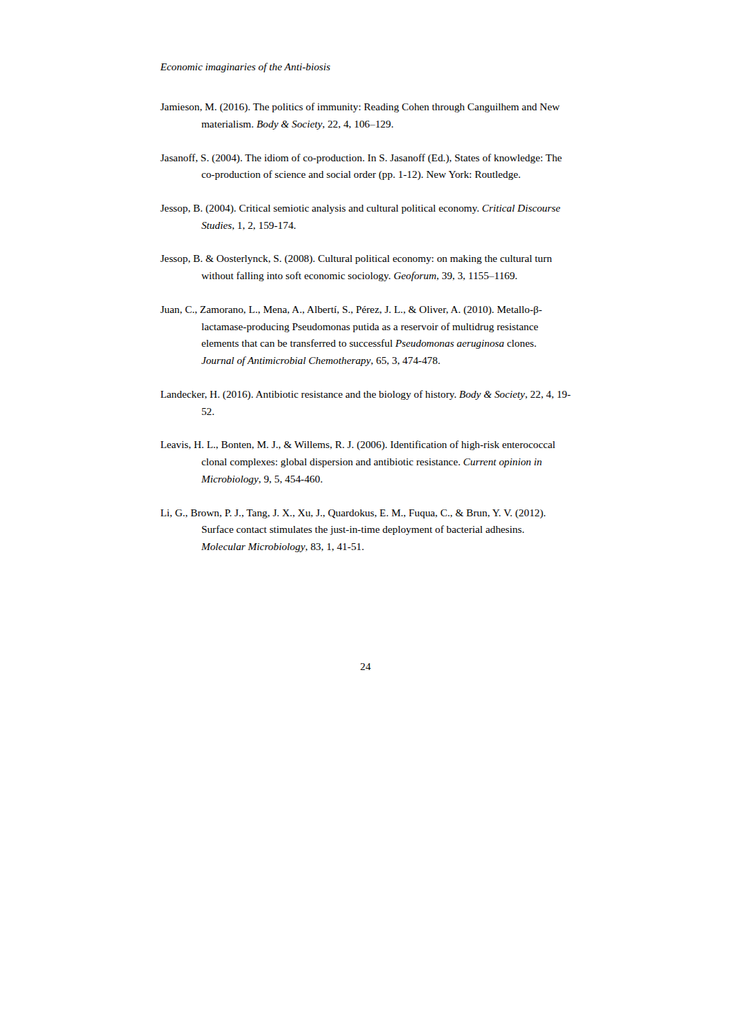Economic imaginaries of the Anti-biosis
Jamieson, M. (2016). The politics of immunity: Reading Cohen through Canguilhem and New materialism. Body & Society, 22, 4, 106–129.
Jasanoff, S. (2004). The idiom of co-production. In S. Jasanoff (Ed.), States of knowledge: The co-production of science and social order (pp. 1-12). New York: Routledge.
Jessop, B. (2004). Critical semiotic analysis and cultural political economy. Critical Discourse Studies, 1, 2, 159-174.
Jessop, B. & Oosterlynck, S. (2008). Cultural political economy: on making the cultural turn without falling into soft economic sociology. Geoforum, 39, 3, 1155–1169.
Juan, C., Zamorano, L., Mena, A., Albertí, S., Pérez, J. L., & Oliver, A. (2010). Metallo-β-lactamase-producing Pseudomonas putida as a reservoir of multidrug resistance elements that can be transferred to successful Pseudomonas aeruginosa clones. Journal of Antimicrobial Chemotherapy, 65, 3, 474-478.
Landecker, H. (2016). Antibiotic resistance and the biology of history. Body & Society, 22, 4, 19-52.
Leavis, H. L., Bonten, M. J., & Willems, R. J. (2006). Identification of high-risk enterococcal clonal complexes: global dispersion and antibiotic resistance. Current opinion in Microbiology, 9, 5, 454-460.
Li, G., Brown, P. J., Tang, J. X., Xu, J., Quardokus, E. M., Fuqua, C., & Brun, Y. V. (2012). Surface contact stimulates the just-in-time deployment of bacterial adhesins. Molecular Microbiology, 83, 1, 41-51.
24